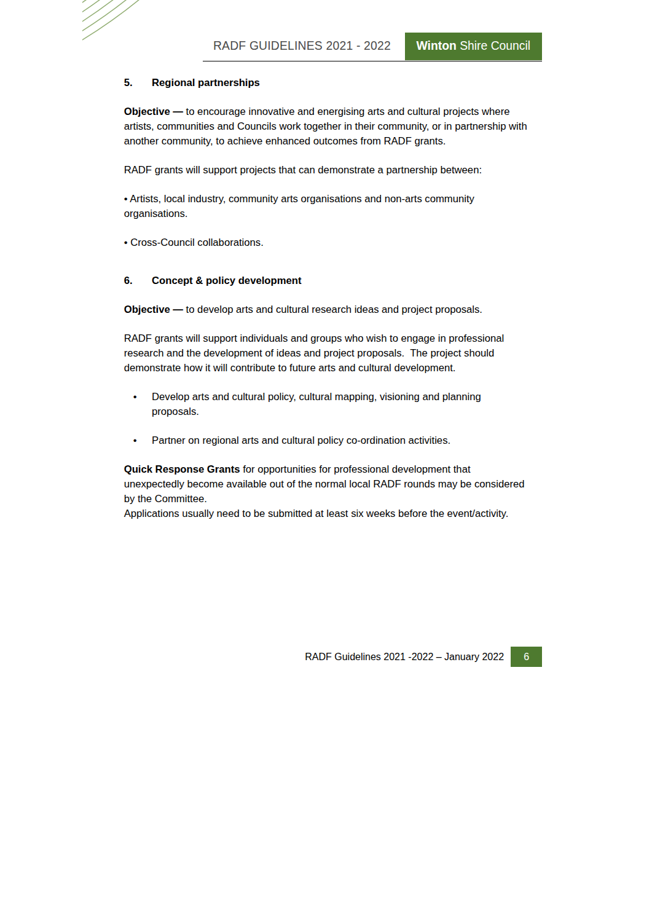RADF GUIDELINES 2021 - 2022
Winton Shire Council
5. Regional partnerships
Objective — to encourage innovative and energising arts and cultural projects where artists, communities and Councils work together in their community, or in partnership with another community, to achieve enhanced outcomes from RADF grants.
RADF grants will support projects that can demonstrate a partnership between:
• Artists, local industry, community arts organisations and non-arts community organisations.
• Cross-Council collaborations.
6. Concept & policy development
Objective — to develop arts and cultural research ideas and project proposals.
RADF grants will support individuals and groups who wish to engage in professional research and the development of ideas and project proposals. The project should demonstrate how it will contribute to future arts and cultural development.
Develop arts and cultural policy, cultural mapping, visioning and planning proposals.
Partner on regional arts and cultural policy co-ordination activities.
Quick Response Grants for opportunities for professional development that unexpectedly become available out of the normal local RADF rounds may be considered by the Committee.
Applications usually need to be submitted at least six weeks before the event/activity.
RADF Guidelines 2021 -2022 – January 2022
6